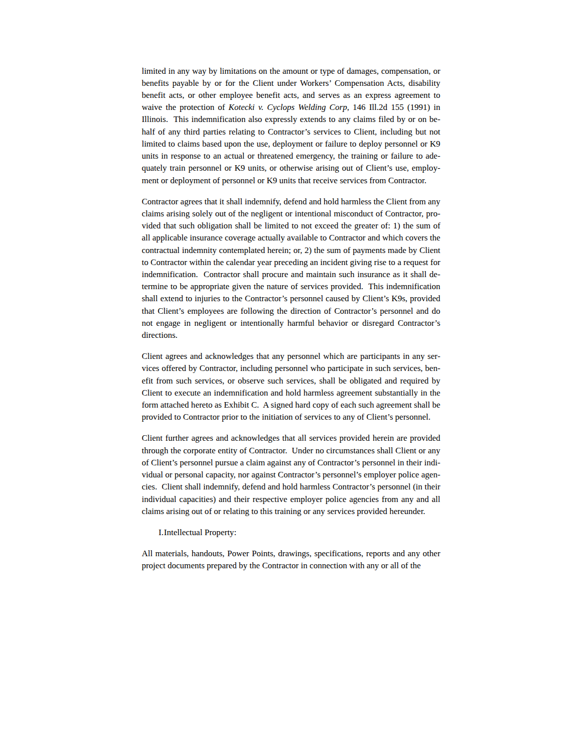limited in any way by limitations on the amount or type of damages, compensation, or benefits payable by or for the Client under Workers’ Compensation Acts, disability benefit acts, or other employee benefit acts, and serves as an express agreement to waive the protection of Kotecki v. Cyclops Welding Corp, 146 Ill.2d 155 (1991) in Illinois. This indemnification also expressly extends to any claims filed by or on behalf of any third parties relating to Contractor’s services to Client, including but not limited to claims based upon the use, deployment or failure to deploy personnel or K9 units in response to an actual or threatened emergency, the training or failure to adequately train personnel or K9 units, or otherwise arising out of Client’s use, employment or deployment of personnel or K9 units that receive services from Contractor.
Contractor agrees that it shall indemnify, defend and hold harmless the Client from any claims arising solely out of the negligent or intentional misconduct of Contractor, provided that such obligation shall be limited to not exceed the greater of: 1) the sum of all applicable insurance coverage actually available to Contractor and which covers the contractual indemnity contemplated herein; or, 2) the sum of payments made by Client to Contractor within the calendar year preceding an incident giving rise to a request for indemnification. Contractor shall procure and maintain such insurance as it shall determine to be appropriate given the nature of services provided. This indemnification shall extend to injuries to the Contractor’s personnel caused by Client’s K9s, provided that Client’s employees are following the direction of Contractor’s personnel and do not engage in negligent or intentionally harmful behavior or disregard Contractor’s directions.
Client agrees and acknowledges that any personnel which are participants in any services offered by Contractor, including personnel who participate in such services, benefit from such services, or observe such services, shall be obligated and required by Client to execute an indemnification and hold harmless agreement substantially in the form attached hereto as Exhibit C. A signed hard copy of each such agreement shall be provided to Contractor prior to the initiation of services to any of Client’s personnel.
Client further agrees and acknowledges that all services provided herein are provided through the corporate entity of Contractor. Under no circumstances shall Client or any of Client’s personnel pursue a claim against any of Contractor’s personnel in their individual or personal capacity, nor against Contractor’s personnel’s employer police agencies. Client shall indemnify, defend and hold harmless Contractor’s personnel (in their individual capacities) and their respective employer police agencies from any and all claims arising out of or relating to this training or any services provided hereunder.
I. Intellectual Property:
All materials, handouts, Power Points, drawings, specifications, reports and any other project documents prepared by the Contractor in connection with any or all of the